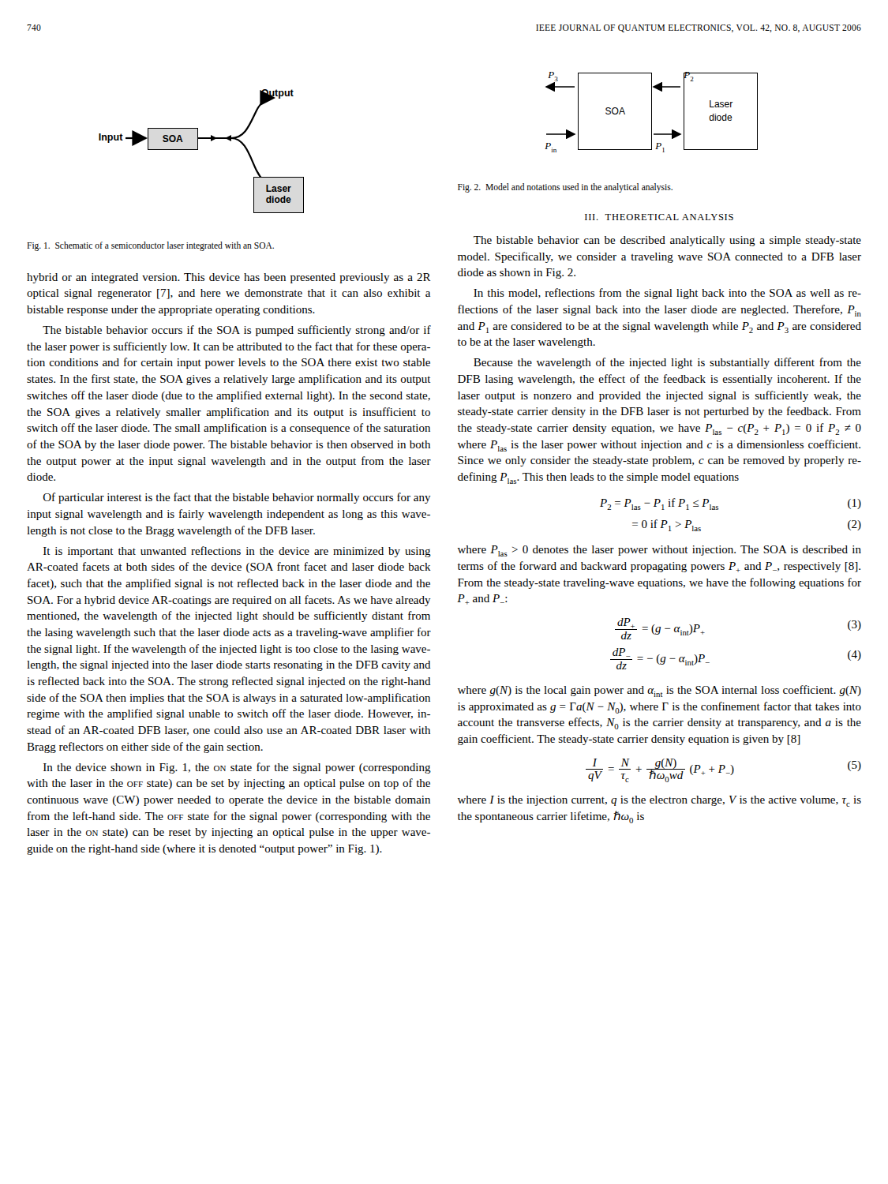740 IEEE Journal of Quantum Electronics, Vol. 42, No. 8, August 2006
Input
SOA
Output
Laser
diode
Fig. 1. Schematic of a semiconductor laser integrated with an SOA.
hybrid or an integrated version. This device has been presented previously as a 2R optical signal regenerator [7], and here we demonstrate that it can also exhibit a bistable response under the appropriate operating conditions.
The bistable behavior occurs if the SOA is pumped sufficiently strong and/or if the laser power is sufficiently low. It can be attributed to the fact that for these operation conditions and for certain input power levels to the SOA there exist two stable states. In the first state, the SOA gives a relatively large amplification and its output switches off the laser diode (due to the amplified external light). In the second state, the SOA gives a relatively smaller amplification and its output is insufficient to switch off the laser diode. The small amplification is a consequence of the saturation of the SOA by the laser diode power. The bistable behavior is then observed in both the output power at the input signal wavelength and in the output from the laser diode.
Of particular interest is the fact that the bistable behavior normally occurs for any input signal wavelength and is fairly wavelength independent as long as this wavelength is not close to the Bragg wavelength of the DFB laser.
It is important that unwanted reflections in the device are minimized by using AR-coated facets at both sides of the device (SOA front facet and laser diode back facet), such that the amplified signal is not reflected back in the laser diode and the SOA. For a hybrid device AR-coatings are required on all facets. As we have already mentioned, the wavelength of the injected light should be sufficiently distant from the lasing wavelength such that the laser diode acts as a traveling-wave amplifier for the signal light. If the wavelength of the injected light is too close to the lasing wavelength, the signal injected into the laser diode starts resonating in the DFB cavity and is reflected back into the SOA. The strong reflected signal injected on the right-hand side of the SOA then implies that the SOA is always in a saturated low-amplification regime with the amplified signal unable to switch off the laser diode. However, instead of an AR-coated DFB laser, one could also use an AR-coated DBR laser with Bragg reflectors on either side of the gain section.
In the device shown in Fig. 1, the on state for the signal power (corresponding with the laser in the off state) can be set by injecting an optical pulse on top of the continuous wave (CW) power needed to operate the device in the bistable domain from the left-hand side. The off state for the signal power (corresponding with the laser in the on state) can be reset by injecting an optical pulse in the upper waveguide on the right-hand side (where it is denoted “output power” in Fig. 1).
SOA
Laser
diode
P3
Pin
P2
P1
Fig. 2. Model and notations used in the analytical analysis.
III. Theoretical Analysis
The bistable behavior can be described analytically using a simple steady-state model. Specifically, we consider a traveling wave SOA connected to a DFB laser diode as shown in Fig. 2.
In this model, reflections from the signal light back into the SOA as well as reflections of the laser signal back into the laser diode are neglected. Therefore, Pin and P1 are considered to be at the signal wavelength while P2 and P3 are considered to be at the laser wavelength.
Because the wavelength of the injected light is substantially different from the DFB lasing wavelength, the effect of the feedback is essentially incoherent. If the laser output is nonzero and provided the injected signal is sufficiently weak, the steady-state carrier density in the DFB laser is not perturbed by the feedback. From the steady-state carrier density equation, we have Plas − c(P2 + P1) = 0 if P2 ≠ 0 where Plas is the laser power without injection and c is a dimensionless coefficient. Since we only consider the steady-state problem, c can be removed by properly redefining Plas. This then leads to the simple model equations
P2 = Plas − P1 if P1 ≤ Plas (1)
= 0 if P1 > Plas (2)
where Plas > 0 denotes the laser power without injection. The SOA is described in terms of the forward and backward propagating powers P+ and P−, respectively [8]. From the steady-state traveling-wave equations, we have the following equations for P+ and P−:
dP+dz = (g − αint)P+ (3)
dP−dz = − (g − αint)P− (4)
where g(N) is the local gain power and αint is the SOA internal loss coefficient. g(N) is approximated as g = Γa(N − N0), where Γ is the confinement factor that takes into account the transverse effects, N0 is the carrier density at transparency, and a is the gain coefficient. The steady-state carrier density equation is given by [8]
IqV = Nτc + g(N) ℏω0wd (P+ + P−) (5)
where I is the injection current, q is the electron charge, V is the active volume, τc is the spontaneous carrier lifetime, ℏω0 is